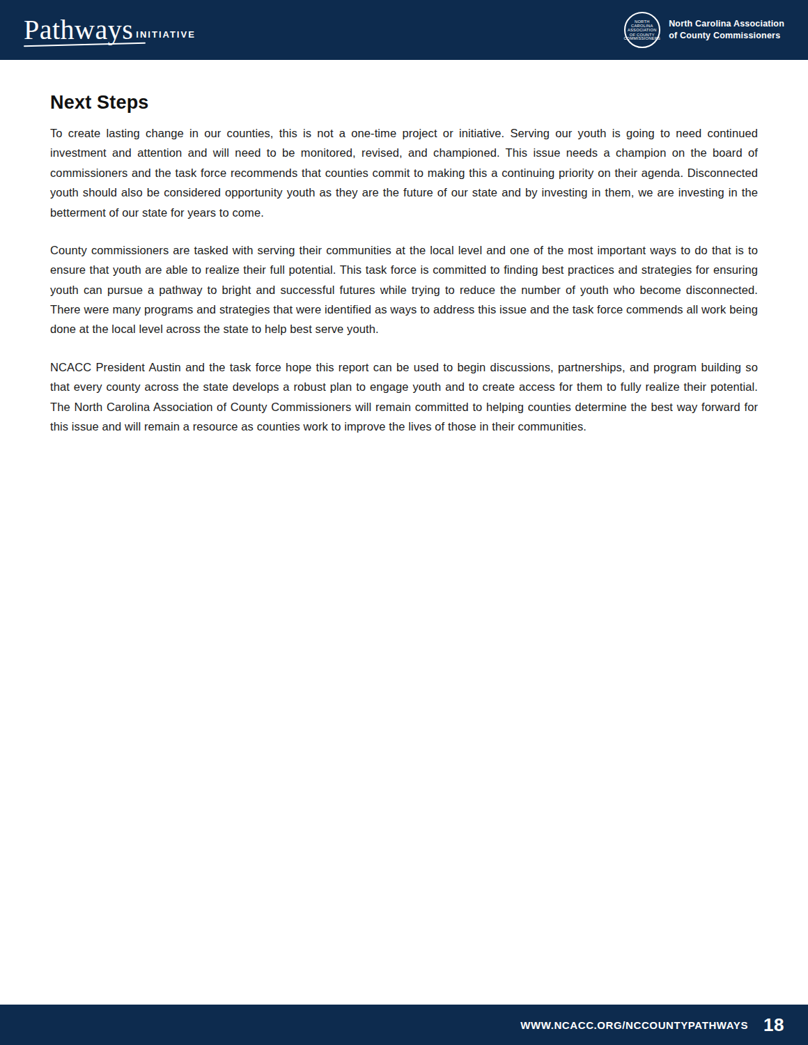Pathways
Initiative
NORTH CAROLINA
ASSOCIATION
OF COUNTY
COMMISSIONERS
North Carolina Association
of County Commissioners
Next Steps
To create lasting change in our counties, this is not a one-time project or initiative. Serving our youth is going to need continued investment and attention and will need to be monitored, revised, and championed. This issue needs a champion on the board of commissioners and the task force recommends that counties commit to making this a continuing priority on their agenda. Disconnected youth should also be considered opportunity youth as they are the future of our state and by investing in them, we are investing in the betterment of our state for years to come.
County commissioners are tasked with serving their communities at the local level and one of the most important ways to do that is to ensure that youth are able to realize their full potential. This task force is committed to finding best practices and strategies for ensuring youth can pursue a pathway to bright and successful futures while trying to reduce the number of youth who become disconnected. There were many programs and strategies that were identified as ways to address this issue and the task force commends all work being done at the local level across the state to help best serve youth.
NCACC President Austin and the task force hope this report can be used to begin discussions, partnerships, and program building so that every county across the state develops a robust plan to engage youth and to create access for them to fully realize their potential. The North Carolina Association of County Commissioners will remain committed to helping counties determine the best way forward for this issue and will remain a resource as counties work to improve the lives of those in their communities.
WWW.NCACC.ORG/NCCOUNTYPATHWAYS
18